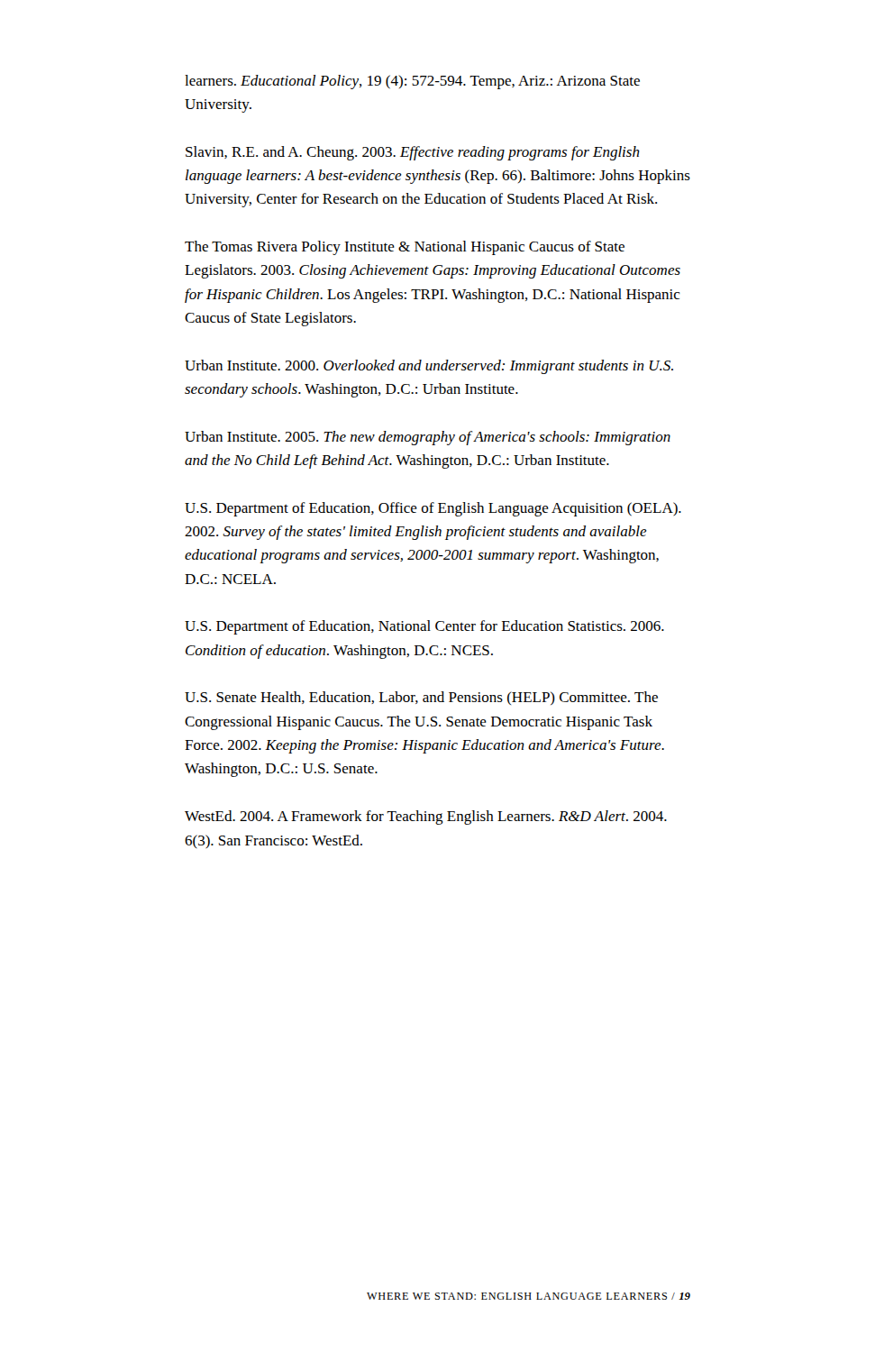learners. Educational Policy, 19 (4): 572-594. Tempe, Ariz.: Arizona State University.
Slavin, R.E. and A. Cheung. 2003. Effective reading programs for English language learners: A best-evidence synthesis (Rep. 66). Baltimore: Johns Hopkins University, Center for Research on the Education of Students Placed At Risk.
The Tomas Rivera Policy Institute & National Hispanic Caucus of State Legislators. 2003. Closing Achievement Gaps: Improving Educational Outcomes for Hispanic Children. Los Angeles: TRPI. Washington, D.C.: National Hispanic Caucus of State Legislators.
Urban Institute. 2000. Overlooked and underserved: Immigrant students in U.S. secondary schools. Washington, D.C.: Urban Institute.
Urban Institute. 2005. The new demography of America's schools: Immigration and the No Child Left Behind Act. Washington, D.C.: Urban Institute.
U.S. Department of Education, Office of English Language Acquisition (OELA). 2002. Survey of the states' limited English proficient students and available educational programs and services, 2000-2001 summary report. Washington, D.C.: NCELA.
U.S. Department of Education, National Center for Education Statistics. 2006. Condition of education. Washington, D.C.: NCES.
U.S. Senate Health, Education, Labor, and Pensions (HELP) Committee. The Congressional Hispanic Caucus. The U.S. Senate Democratic Hispanic Task Force. 2002. Keeping the Promise: Hispanic Education and America's Future. Washington, D.C.: U.S. Senate.
WestEd. 2004. A Framework for Teaching English Learners. R&D Alert. 2004. 6(3). San Francisco: WestEd.
Where We Stand: English Language Learners / 19